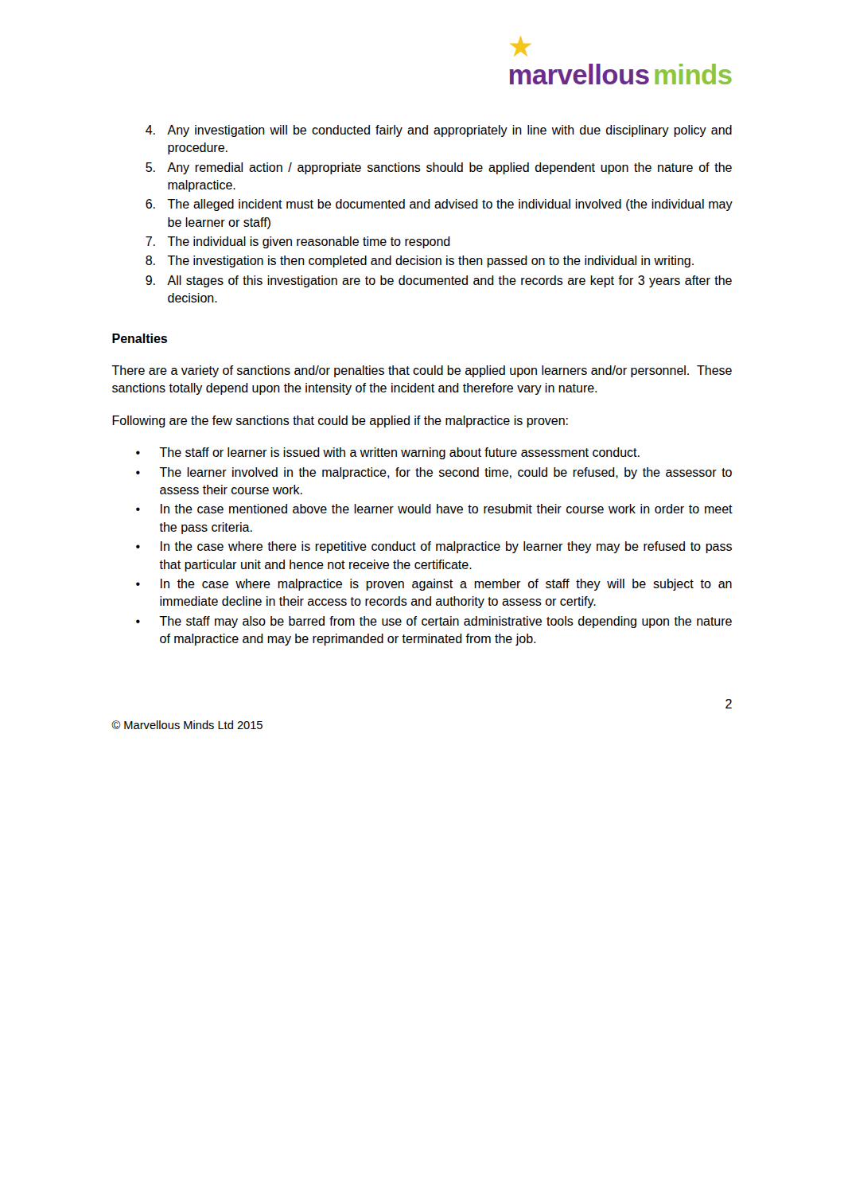★
marvellous minds
Any investigation will be conducted fairly and appropriately in line with due disciplinary policy and procedure.
Any remedial action / appropriate sanctions should be applied dependent upon the nature of the malpractice.
The alleged incident must be documented and advised to the individual involved (the individual may be learner or staff)
The individual is given reasonable time to respond
The investigation is then completed and decision is then passed on to the individual in writing.
All stages of this investigation are to be documented and the records are kept for 3 years after the decision.
Penalties
There are a variety of sanctions and/or penalties that could be applied upon learners and/or personnel. These sanctions totally depend upon the intensity of the incident and therefore vary in nature.
Following are the few sanctions that could be applied if the malpractice is proven:
The staff or learner is issued with a written warning about future assessment conduct.
The learner involved in the malpractice, for the second time, could be refused, by the assessor to assess their course work.
In the case mentioned above the learner would have to resubmit their course work in order to meet the pass criteria.
In the case where there is repetitive conduct of malpractice by learner they may be refused to pass that particular unit and hence not receive the certificate.
In the case where malpractice is proven against a member of staff they will be subject to an immediate decline in their access to records and authority to assess or certify.
The staff may also be barred from the use of certain administrative tools depending upon the nature of malpractice and may be reprimanded or terminated from the job.
2
© Marvellous Minds Ltd 2015